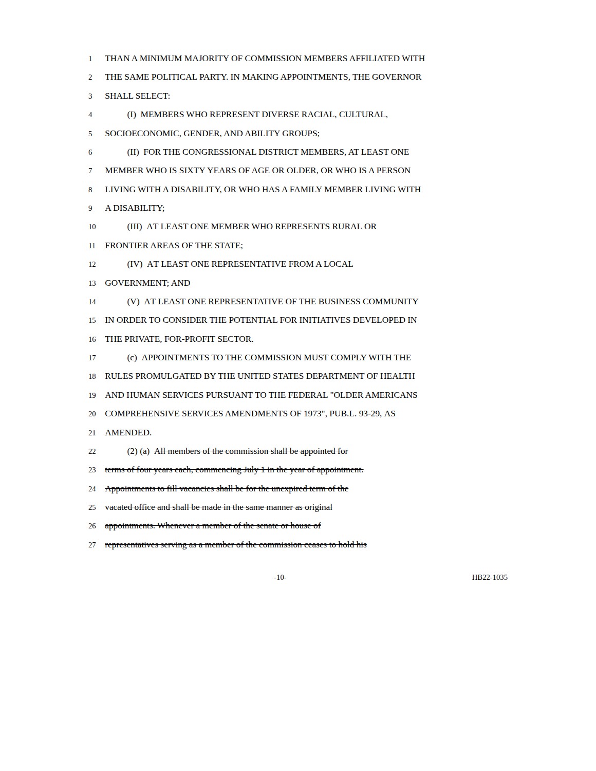1 THAN A MINIMUM MAJORITY OF COMMISSION MEMBERS AFFILIATED WITH
2 THE SAME POLITICAL PARTY. IN MAKING APPOINTMENTS, THE GOVERNOR
3 SHALL SELECT:
4(I) MEMBERS WHO REPRESENT DIVERSE RACIAL, CULTURAL,
5 SOCIOECONOMIC, GENDER, AND ABILITY GROUPS;
6(II) FOR THE CONGRESSIONAL DISTRICT MEMBERS, AT LEAST ONE
7 MEMBER WHO IS SIXTY YEARS OF AGE OR OLDER, OR WHO IS A PERSON
8 LIVING WITH A DISABILITY, OR WHO HAS A FAMILY MEMBER LIVING WITH
9 A DISABILITY;
10(III) AT LEAST ONE MEMBER WHO REPRESENTS RURAL OR
11 FRONTIER AREAS OF THE STATE;
12(IV) AT LEAST ONE REPRESENTATIVE FROM A LOCAL
13 GOVERNMENT; AND
14(V) AT LEAST ONE REPRESENTATIVE OF THE BUSINESS COMMUNITY
15 IN ORDER TO CONSIDER THE POTENTIAL FOR INITIATIVES DEVELOPED IN
16 THE PRIVATE, FOR-PROFIT SECTOR.
17(c) APPOINTMENTS TO THE COMMISSION MUST COMPLY WITH THE
18 RULES PROMULGATED BY THE UNITED STATES DEPARTMENT OF HEALTH
19 AND HUMAN SERVICES PURSUANT TO THE FEDERAL "OLDER AMERICANS
20 COMPREHENSIVE SERVICES AMENDMENTS OF 1973", PUB.L. 93-29, AS
21 AMENDED.
22(2) (a) All members of the commission shall be appointed for
23 terms of four years each, commencing July 1 in the year of appointment.
24 Appointments to fill vacancies shall be for the unexpired term of the
25 vacated office and shall be made in the same manner as original
26 appointments. Whenever a member of the senate or house of
27 representatives serving as a member of the commission ceases to hold his
-10- HB22-1035